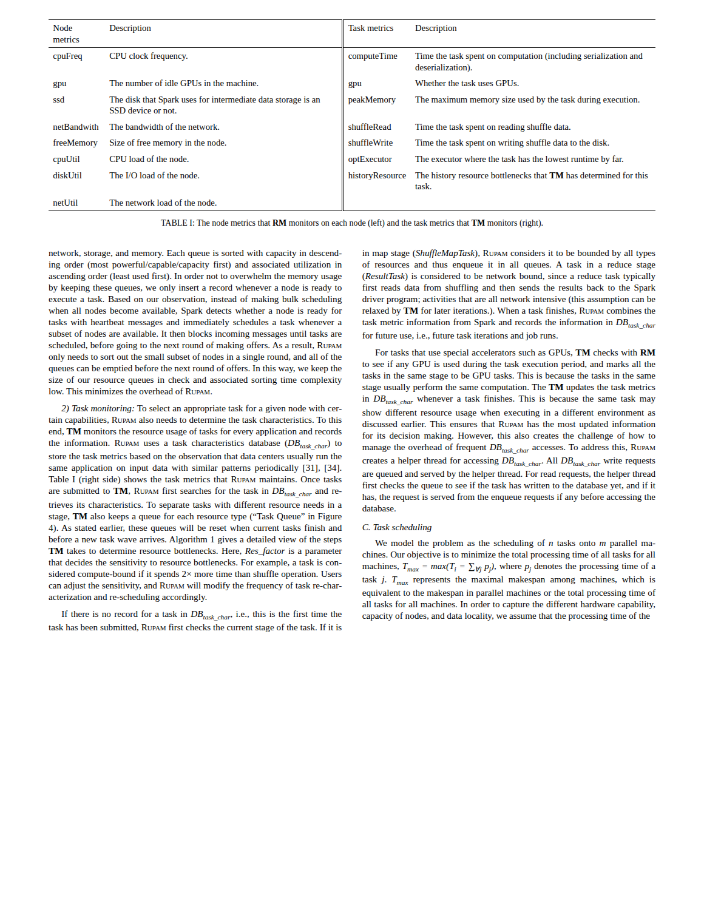TABLE I: The node metrics that RM monitors on each node (left) and the task metrics that TM monitors (right).
| Node metrics | Description | Task metrics | Description |
| --- | --- | --- | --- |
| cpuFreq | CPU clock frequency. | computeTime | Time the task spent on computation (including serialization and deserialization). |
| gpu | The number of idle GPUs in the machine. | gpu | Whether the task uses GPUs. |
| ssd | The disk that Spark uses for intermediate data storage is an SSD device or not. | peakMemory | The maximum memory size used by the task during execution. |
| netBandwith | The bandwidth of the network. | shuffleRead | Time the task spent on reading shuffle data. |
| freeMemory | Size of free memory in the node. | shuffleWrite | Time the task spent on writing shuffle data to the disk. |
| cpuUtil | CPU load of the node. | optExecutor | The executor where the task has the lowest runtime by far. |
| diskUtil | The I/O load of the node. | historyResource | The history resource bottlenecks that TM has determined for this task. |
| netUtil | The network load of the node. | | |
network, storage, and memory. Each queue is sorted with capacity in descending order (most powerful/capable/capacity first) and associated utilization in ascending order (least used first). In order not to overwhelm the memory usage by keeping these queues, we only insert a record whenever a node is ready to execute a task. Based on our observation, instead of making bulk scheduling when all nodes become available, Spark detects whether a node is ready for tasks with heartbeat messages and immediately schedules a task whenever a subset of nodes are available. It then blocks incoming messages until tasks are scheduled, before going to the next round of making offers. As a result, Rupam only needs to sort out the small subset of nodes in a single round, and all of the queues can be emptied before the next round of offers. In this way, we keep the size of our resource queues in check and associated sorting time complexity low. This minimizes the overhead of Rupam.
2) Task monitoring: To select an appropriate task for a given node with certain capabilities, Rupam also needs to determine the task characteristics. To this end, TM monitors the resource usage of tasks for every application and records the information. Rupam uses a task characteristics database (DBtask_char) to store the task metrics based on the observation that data centers usually run the same application on input data with similar patterns periodically [31], [34]. Table I (right side) shows the task metrics that Rupam maintains. Once tasks are submitted to TM, Rupam first searches for the task in DBtask_char and retrieves its characteristics. To separate tasks with different resource needs in a stage, TM also keeps a queue for each resource type (“Task Queue” in Figure 4). As stated earlier, these queues will be reset when current tasks finish and before a new task wave arrives. Algorithm 1 gives a detailed view of the steps TM takes to determine resource bottlenecks. Here, Res_factor is a parameter that decides the sensitivity to resource bottlenecks. For example, a task is considered compute-bound if it spends 2× more time than shuffle operation. Users can adjust the sensitivity, and Rupam will modify the frequency of task re-characterization and re-scheduling accordingly.
If there is no record for a task in DBtask_char, i.e., this is the first time the task has been submitted, Rupam first checks the current stage of the task. If it is in map stage (ShuffleMapTask), Rupam considers it to be bounded by all types of resources and thus enqueue it in all queues. A task in a reduce stage (ResultTask) is considered to be network bound, since a reduce task typically first reads data from shuffling and then sends the results back to the Spark driver program; activities that are all network intensive (this assumption can be relaxed by TM for later iterations.). When a task finishes, Rupam combines the task metric information from Spark and records the information in DBtask_char for future use, i.e., future task iterations and job runs.
For tasks that use special accelerators such as GPUs, TM checks with RM to see if any GPU is used during the task execution period, and marks all the tasks in the same stage to be GPU tasks. This is because the tasks in the same stage usually perform the same computation. The TM updates the task metrics in DBtask_char whenever a task finishes. This is because the same task may show different resource usage when executing in a different environment as discussed earlier. This ensures that Rupam has the most updated information for its decision making. However, this also creates the challenge of how to manage the overhead of frequent DBtask_char accesses. To address this, Rupam creates a helper thread for accessing DBtask_char. All DBtask_char write requests are queued and served by the helper thread. For read requests, the helper thread first checks the queue to see if the task has written to the database yet, and if it has, the request is served from the enqueue requests if any before accessing the database.
C. Task scheduling
We model the problem as the scheduling of n tasks onto m parallel machines. Our objective is to minimize the total processing time of all tasks for all machines, Tmax = max(Ti = ∑∀j pj), where pj denotes the processing time of a task j. Tmax represents the maximal makespan among machines, which is equivalent to the makespan in parallel machines or the total processing time of all tasks for all machines. In order to capture the different hardware capability, capacity of nodes, and data locality, we assume that the processing time of the